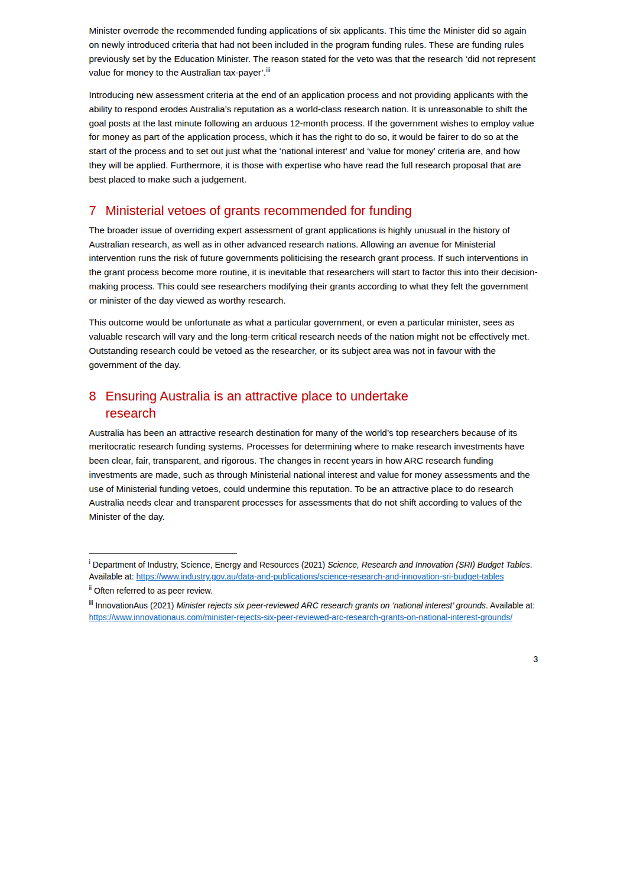Minister overrode the recommended funding applications of six applicants. This time the Minister did so again on newly introduced criteria that had not been included in the program funding rules. These are funding rules previously set by the Education Minister. The reason stated for the veto was that the research ‘did not represent value for money to the Australian tax-payer’.iii
Introducing new assessment criteria at the end of an application process and not providing applicants with the ability to respond erodes Australia’s reputation as a world-class research nation. It is unreasonable to shift the goal posts at the last minute following an arduous 12-month process. If the government wishes to employ value for money as part of the application process, which it has the right to do so, it would be fairer to do so at the start of the process and to set out just what the ‘national interest’ and ‘value for money’ criteria are, and how they will be applied. Furthermore, it is those with expertise who have read the full research proposal that are best placed to make such a judgement.
7 Ministerial vetoes of grants recommended for funding
The broader issue of overriding expert assessment of grant applications is highly unusual in the history of Australian research, as well as in other advanced research nations. Allowing an avenue for Ministerial intervention runs the risk of future governments politicising the research grant process. If such interventions in the grant process become more routine, it is inevitable that researchers will start to factor this into their decision-making process. This could see researchers modifying their grants according to what they felt the government or minister of the day viewed as worthy research.
This outcome would be unfortunate as what a particular government, or even a particular minister, sees as valuable research will vary and the long-term critical research needs of the nation might not be effectively met. Outstanding research could be vetoed as the researcher, or its subject area was not in favour with the government of the day.
8 Ensuring Australia is an attractive place to undertakeresearch
Australia has been an attractive research destination for many of the world’s top researchers because of its meritocratic research funding systems. Processes for determining where to make research investments have been clear, fair, transparent, and rigorous. The changes in recent years in how ARC research funding investments are made, such as through Ministerial national interest and value for money assessments and the use of Ministerial funding vetoes, could undermine this reputation. To be an attractive place to do research Australia needs clear and transparent processes for assessments that do not shift according to values of the Minister of the day.
i Department of Industry, Science, Energy and Resources (2021) Science, Research and Innovation (SRI) Budget Tables. Available at: https://www.industry.gov.au/data-and-publications/science-research-and-innovation-sri-budget-tables
ii Often referred to as peer review.
iii InnovationAus (2021) Minister rejects six peer-reviewed ARC research grants on ‘national interest’ grounds. Available at: https://www.innovationaus.com/minister-rejects-six-peer-reviewed-arc-research-grants-on-national-interest-grounds/
3